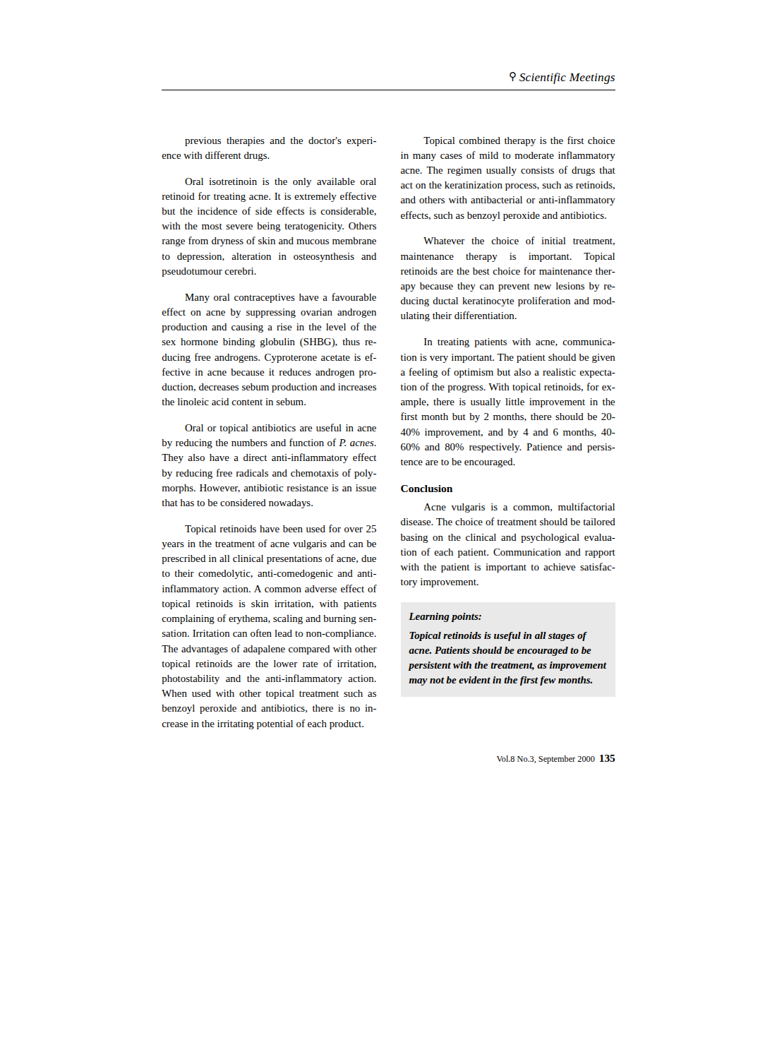⚲Scientific Meetings
previous therapies and the doctor's experience with different drugs.
Oral isotretinoin is the only available oral retinoid for treating acne. It is extremely effective but the incidence of side effects is considerable, with the most severe being teratogenicity. Others range from dryness of skin and mucous membrane to depression, alteration in osteosynthesis and pseudotumour cerebri.
Many oral contraceptives have a favourable effect on acne by suppressing ovarian androgen production and causing a rise in the level of the sex hormone binding globulin (SHBG), thus reducing free androgens. Cyproterone acetate is effective in acne because it reduces androgen production, decreases sebum production and increases the linoleic acid content in sebum.
Oral or topical antibiotics are useful in acne by reducing the numbers and function of P. acnes. They also have a direct anti-inflammatory effect by reducing free radicals and chemotaxis of polymorphs. However, antibiotic resistance is an issue that has to be considered nowadays.
Topical retinoids have been used for over 25 years in the treatment of acne vulgaris and can be prescribed in all clinical presentations of acne, due to their comedolytic, anti-comedogenic and anti-inflammatory action. A common adverse effect of topical retinoids is skin irritation, with patients complaining of erythema, scaling and burning sensation. Irritation can often lead to non-compliance. The advantages of adapalene compared with other topical retinoids are the lower rate of irritation, photostability and the anti-inflammatory action. When used with other topical treatment such as benzoyl peroxide and antibiotics, there is no increase in the irritating potential of each product.
Topical combined therapy is the first choice in many cases of mild to moderate inflammatory acne. The regimen usually consists of drugs that act on the keratinization process, such as retinoids, and others with antibacterial or anti-inflammatory effects, such as benzoyl peroxide and antibiotics.
Whatever the choice of initial treatment, maintenance therapy is important. Topical retinoids are the best choice for maintenance therapy because they can prevent new lesions by reducing ductal keratinocyte proliferation and modulating their differentiation.
In treating patients with acne, communication is very important. The patient should be given a feeling of optimism but also a realistic expectation of the progress. With topical retinoids, for example, there is usually little improvement in the first month but by 2 months, there should be 20-40% improvement, and by 4 and 6 months, 40-60% and 80% respectively. Patience and persistence are to be encouraged.
Conclusion
Acne vulgaris is a common, multifactorial disease. The choice of treatment should be tailored basing on the clinical and psychological evaluation of each patient. Communication and rapport with the patient is important to achieve satisfactory improvement.
Learning points:
Topical retinoids is useful in all stages of acne. Patients should be encouraged to be persistent with the treatment, as improvement may not be evident in the first few months.
Vol.8 No.3, September 2000135